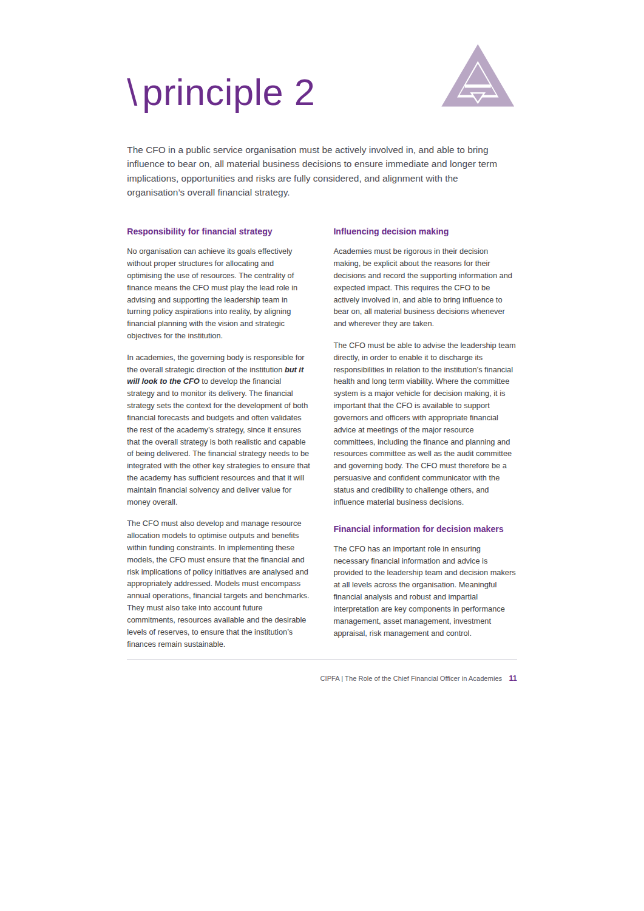\principle 2
The CFO in a public service organisation must be actively involved in, and able to bring influence to bear on, all material business decisions to ensure immediate and longer term implications, opportunities and risks are fully considered, and alignment with the organisation’s overall financial strategy.
Responsibility for financial strategy
No organisation can achieve its goals effectively without proper structures for allocating and optimising the use of resources. The centrality of finance means the CFO must play the lead role in advising and supporting the leadership team in turning policy aspirations into reality, by aligning financial planning with the vision and strategic objectives for the institution.
In academies, the governing body is responsible for the overall strategic direction of the institution but it will look to the CFO to develop the financial strategy and to monitor its delivery. The financial strategy sets the context for the development of both financial forecasts and budgets and often validates the rest of the academy’s strategy, since it ensures that the overall strategy is both realistic and capable of being delivered. The financial strategy needs to be integrated with the other key strategies to ensure that the academy has sufficient resources and that it will maintain financial solvency and deliver value for money overall.
The CFO must also develop and manage resource allocation models to optimise outputs and benefits within funding constraints. In implementing these models, the CFO must ensure that the financial and risk implications of policy initiatives are analysed and appropriately addressed. Models must encompass annual operations, financial targets and benchmarks. They must also take into account future commitments, resources available and the desirable levels of reserves, to ensure that the institution’s finances remain sustainable.
Influencing decision making
Academies must be rigorous in their decision making, be explicit about the reasons for their decisions and record the supporting information and expected impact. This requires the CFO to be actively involved in, and able to bring influence to bear on, all material business decisions whenever and wherever they are taken.
The CFO must be able to advise the leadership team directly, in order to enable it to discharge its responsibilities in relation to the institution’s financial health and long term viability. Where the committee system is a major vehicle for decision making, it is important that the CFO is available to support governors and officers with appropriate financial advice at meetings of the major resource committees, including the finance and planning and resources committee as well as the audit committee and governing body. The CFO must therefore be a persuasive and confident communicator with the status and credibility to challenge others, and influence material business decisions.
Financial information for decision makers
The CFO has an important role in ensuring necessary financial information and advice is provided to the leadership team and decision makers at all levels across the organisation. Meaningful financial analysis and robust and impartial interpretation are key components in performance management, asset management, investment appraisal, risk management and control.
CIPFA | The Role of the Chief Financial Officer in Academies 11